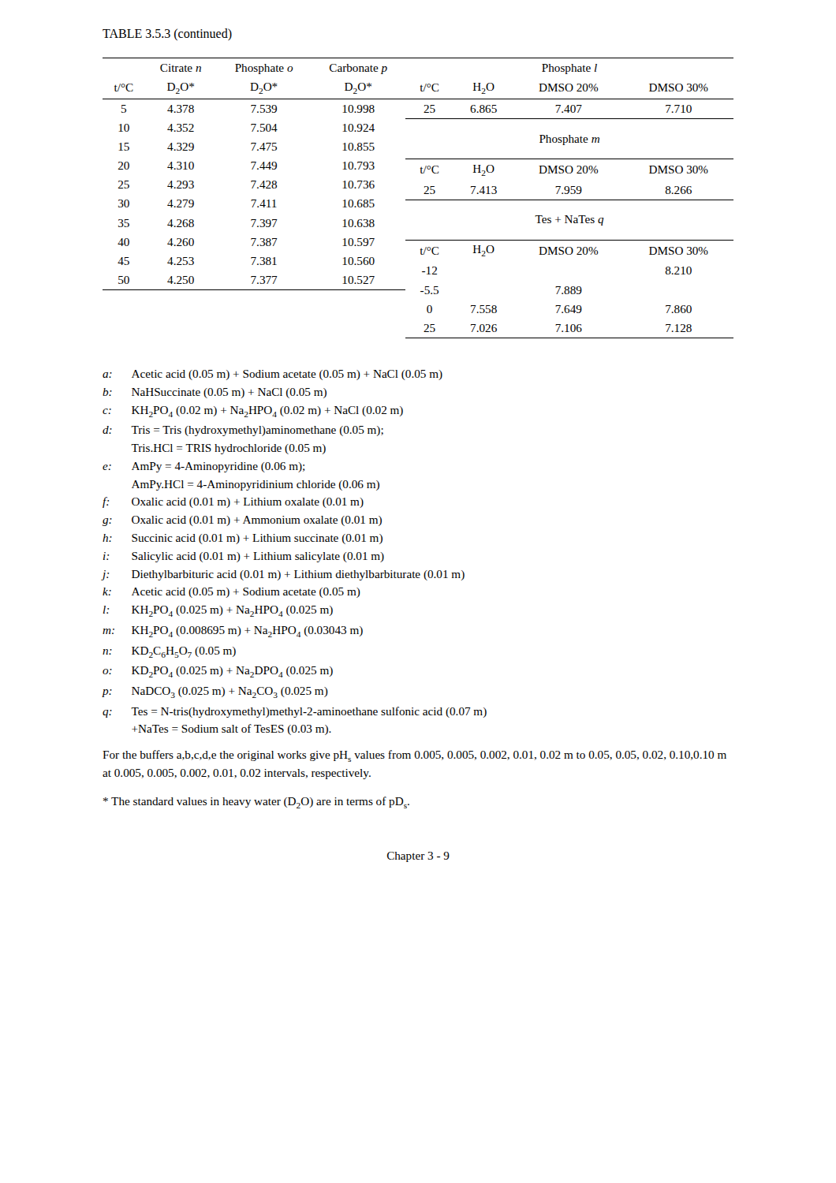TABLE 3.5.3 (continued)
| / / Citrate n / Phosphate o / Carbonate p / / t/°C / D 2 O* / D 2 O* / D 2 O* / / 5 / 4.378 / 7.539 / 10.998 / / 10 / 4.352 / 7.504 / 10.924 / / 15 / 4.329 / 7.475 / 10.855 / / 20 / 4.310 / 7.449 / 10.793 / / 25 / 4.293 / 7.428 / 10.736 / / 30 / 4.279 / 7.411 / 10.685 / / 35 / 4.268 / 7.397 / 10.638 / / 40 / 4.260 / 7.387 / 10.597 / / 45 / 4.253 / 7.381 / 10.560 / / 50 / 4.250 / 7.377 / 10.527 / | / Phosphate l / / t/°C / H 2 O / DMSO 20% / DMSO 30% / / 25 / 6.865 / 7.407 / 7.710 / / Phosphate m / / t/°C / H 2 O / DMSO 20% / DMSO 30% / / 25 / 7.413 / 7.959 / 8.266 / / Tes + NaTes q / / t/°C / H 2 O / DMSO 20% / DMSO 30% / / -12 / / / 8.210 / / -5.5 / / 7.889 / / / 0 / 7.558 / 7.649 / 7.860 / / 25 / 7.026 / 7.106 / 7.128 / |
a:
Acetic acid (0.05 m) + Sodium acetate (0.05 m) + NaCl (0.05 m)
b:
NaHSuccinate (0.05 m) + NaCl (0.05 m)
c:
KH2PO4 (0.02 m) + Na2HPO4 (0.02 m) + NaCl (0.02 m)
d:
Tris = Tris (hydroxymethyl)aminomethane (0.05 m);
Tris.HCl = TRIS hydrochloride (0.05 m)
e:
AmPy = 4-Aminopyridine (0.06 m);
AmPy.HCl = 4-Aminopyridinium chloride (0.06 m)
f:
Oxalic acid (0.01 m) + Lithium oxalate (0.01 m)
g:
Oxalic acid (0.01 m) + Ammonium oxalate (0.01 m)
h:
Succinic acid (0.01 m) + Lithium succinate (0.01 m)
i:
Salicylic acid (0.01 m) + Lithium salicylate (0.01 m)
j:
Diethylbarbituric acid (0.01 m) + Lithium diethylbarbiturate (0.01 m)
k:
Acetic acid (0.05 m) + Sodium acetate (0.05 m)
l:
KH2PO4 (0.025 m) + Na2HPO4 (0.025 m)
m:
KH2PO4 (0.008695 m) + Na2HPO4 (0.03043 m)
n:
KD2C6H5O7 (0.05 m)
o:
KD2PO4 (0.025 m) + Na2DPO4 (0.025 m)
p:
NaDCO3 (0.025 m) + Na2CO3 (0.025 m)
q:
Tes = N-tris(hydroxymethyl)methyl-2-aminoethane sulfonic acid (0.07 m)
+NaTes = Sodium salt of TesES (0.03 m).
For the buffers a,b,c,d,e the original works give pHs values from 0.005, 0.005, 0.002, 0.01, 0.02 m to 0.05, 0.05, 0.02, 0.10,0.10 m at 0.005, 0.005, 0.002, 0.01, 0.02 intervals, respectively.
* The standard values in heavy water (D2O) are in terms of pDs.
Chapter 3 - 9